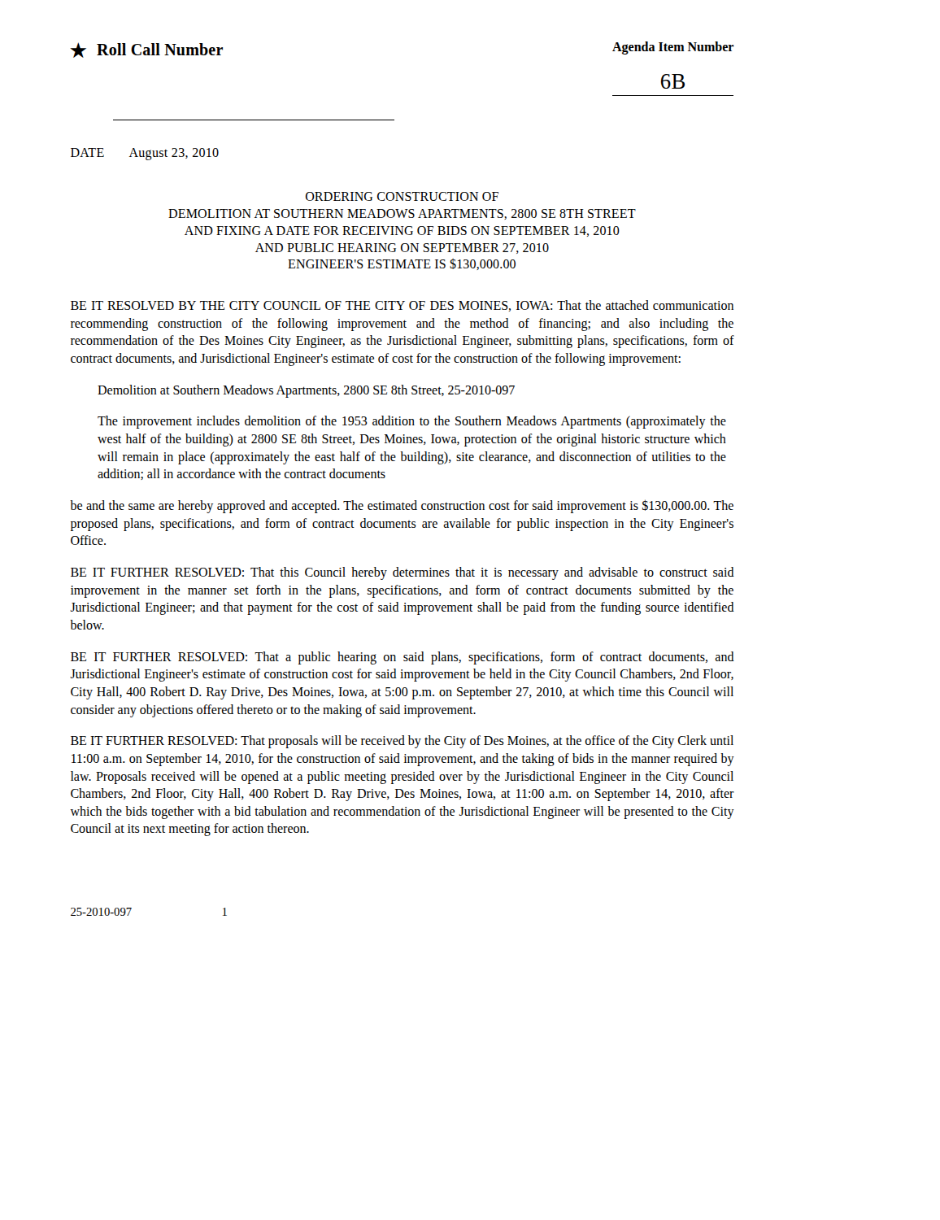★Roll Call Number
Agenda Item Number 6B
DATEAugust 23, 2010
ORDERING CONSTRUCTION OF
DEMOLITION AT SOUTHERN MEADOWS APARTMENTS, 2800 SE 8TH STREET
AND FIXING A DATE FOR RECEIVING OF BIDS ON SEPTEMBER 14, 2010
AND PUBLIC HEARING ON SEPTEMBER 27, 2010
ENGINEER'S ESTIMATE IS $130,000.00
BE IT RESOLVED BY THE CITY COUNCIL OF THE CITY OF DES MOINES, IOWA: That the attached communication recommending construction of the following improvement and the method of financing; and also including the recommendation of the Des Moines City Engineer, as the Jurisdictional Engineer, submitting plans, specifications, form of contract documents, and Jurisdictional Engineer's estimate of cost for the construction of the following improvement:
Demolition at Southern Meadows Apartments, 2800 SE 8th Street, 25-2010-097
The improvement includes demolition of the 1953 addition to the Southern Meadows Apartments (approximately the west half of the building) at 2800 SE 8th Street, Des Moines, Iowa, protection of the original historic structure which will remain in place (approximately the east half of the building), site clearance, and disconnection of utilities to the addition; all in accordance with the contract documents
be and the same are hereby approved and accepted. The estimated construction cost for said improvement is $130,000.00. The proposed plans, specifications, and form of contract documents are available for public inspection in the City Engineer's Office.
BE IT FURTHER RESOLVED: That this Council hereby determines that it is necessary and advisable to construct said improvement in the manner set forth in the plans, specifications, and form of contract documents submitted by the Jurisdictional Engineer; and that payment for the cost of said improvement shall be paid from the funding source identified below.
BE IT FURTHER RESOLVED: That a public hearing on said plans, specifications, form of contract documents, and Jurisdictional Engineer's estimate of construction cost for said improvement be held in the City Council Chambers, 2nd Floor, City Hall, 400 Robert D. Ray Drive, Des Moines, Iowa, at 5:00 p.m. on September 27, 2010, at which time this Council will consider any objections offered thereto or to the making of said improvement.
BE IT FURTHER RESOLVED: That proposals will be received by the City of Des Moines, at the office of the City Clerk until 11:00 a.m. on September 14, 2010, for the construction of said improvement, and the taking of bids in the manner required by law. Proposals received will be opened at a public meeting presided over by the Jurisdictional Engineer in the City Council Chambers, 2nd Floor, City Hall, 400 Robert D. Ray Drive, Des Moines, Iowa, at 11:00 a.m. on September 14, 2010, after which the bids together with a bid tabulation and recommendation of the Jurisdictional Engineer will be presented to the City Council at its next meeting for action thereon.
25-2010-097 1